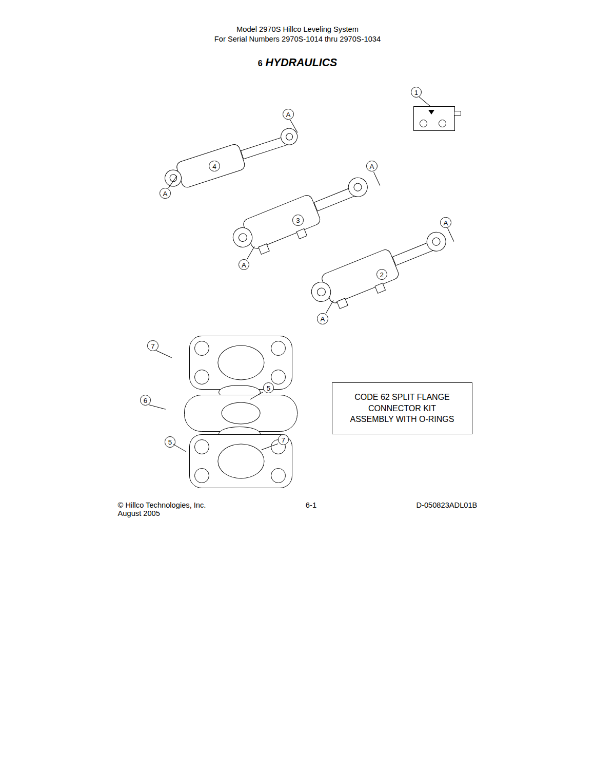Model 2970S Hillco Leveling System
For Serial Numbers 2970S-1014 thru 2970S-1034
6 HYDRAULICS
1
A
4
A
A
3
A
A
2
A
7
5
6
5
7
CODE 62 SPLIT FLANGE
CONNECTOR KIT
ASSEMBLY WITH O-RINGS
© Hillco Technologies, Inc.
August 2005
6-1
D-050823ADL01B